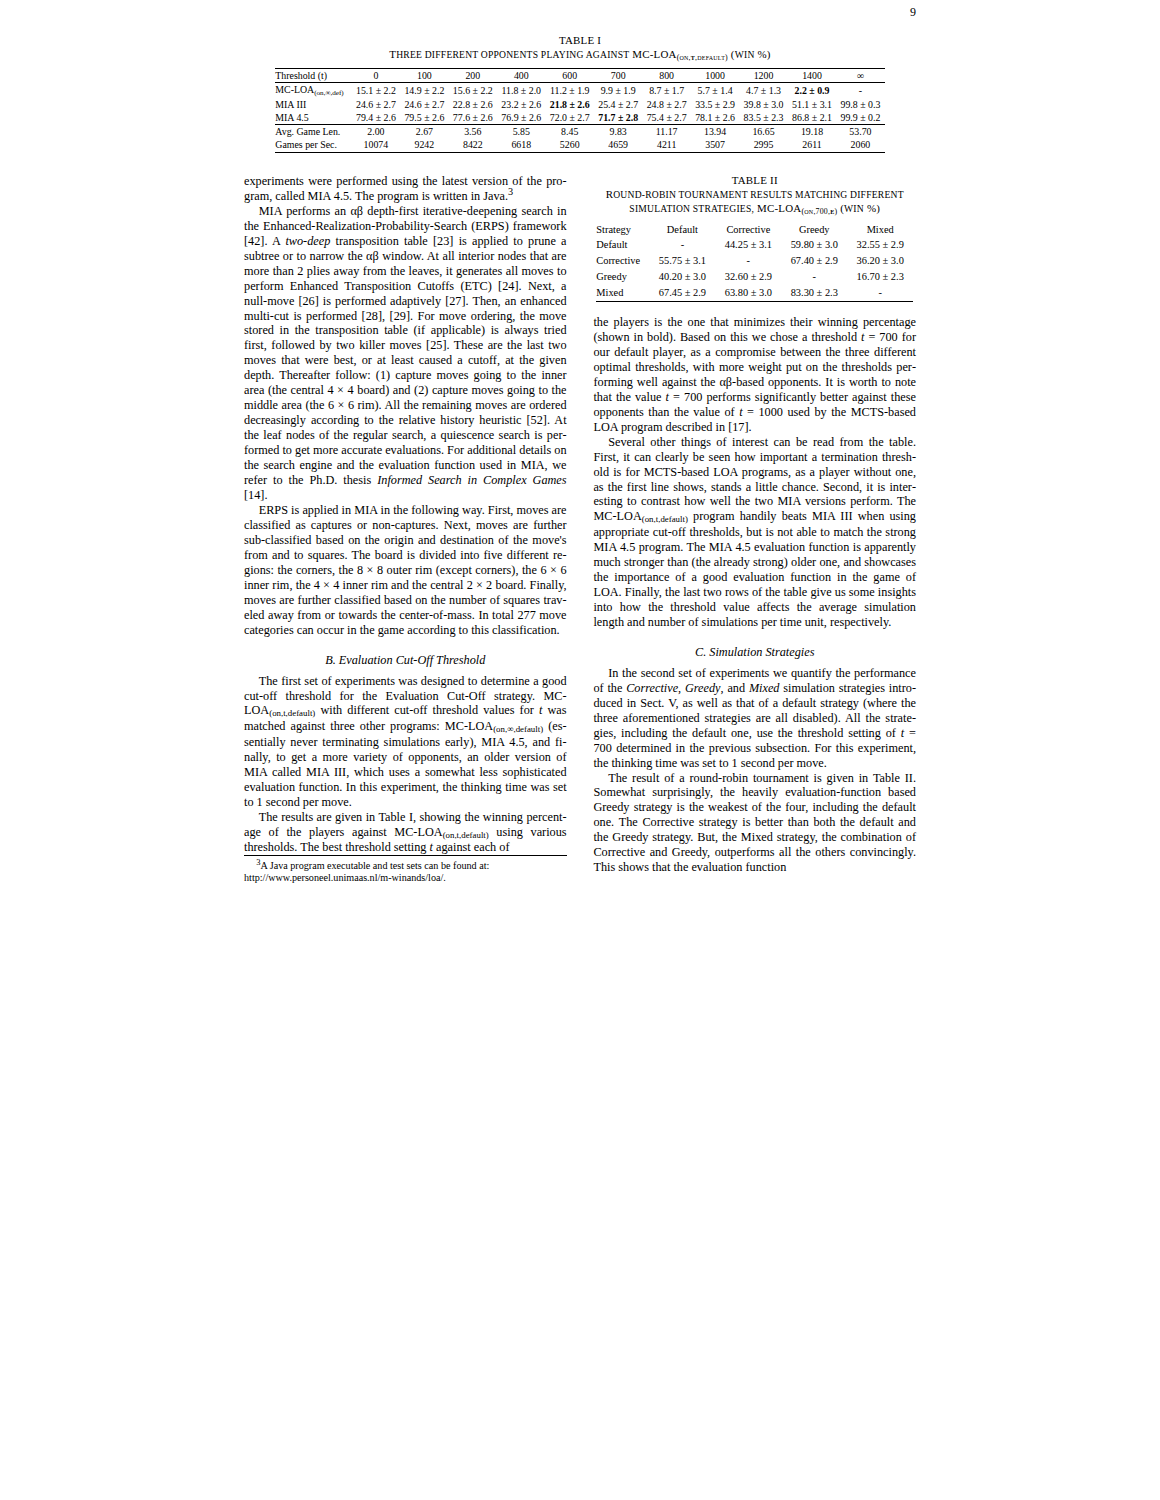9
TABLE I
THREE DIFFERENT OPPONENTS PLAYING AGAINST MC-LOA(on,t,default) (WIN %)
| Threshold (t) | 0 | 100 | 200 | 400 | 600 | 700 | 800 | 1000 | 1200 | 1400 | ∞ |
| MC-LOA (on,∞,def) | 15.1 ± 2.2 | 14.9 ± 2.2 | 15.6 ± 2.2 | 11.8 ± 2.0 | 11.2 ± 1.9 | 9.9 ± 1.9 | 8.7 ± 1.7 | 5.7 ± 1.4 | 4.7 ± 1.3 | 2.2 ± 0.9 | - |
| MIA III | 24.6 ± 2.7 | 24.6 ± 2.7 | 22.8 ± 2.6 | 23.2 ± 2.6 | 21.8 ± 2.6 | 25.4 ± 2.7 | 24.8 ± 2.7 | 33.5 ± 2.9 | 39.8 ± 3.0 | 51.1 ± 3.1 | 99.8 ± 0.3 |
| MIA 4.5 | 79.4 ± 2.6 | 79.5 ± 2.6 | 77.6 ± 2.6 | 76.9 ± 2.6 | 72.0 ± 2.7 | 71.7 ± 2.8 | 75.4 ± 2.7 | 78.1 ± 2.6 | 83.5 ± 2.3 | 86.8 ± 2.1 | 99.9 ± 0.2 |
| Avg. Game Len. | 2.00 | 2.67 | 3.56 | 5.85 | 8.45 | 9.83 | 11.17 | 13.94 | 16.65 | 19.18 | 53.70 |
| Games per Sec. | 10074 | 9242 | 8422 | 6618 | 5260 | 4659 | 4211 | 3507 | 2995 | 2611 | 2060 |
experiments were performed using the latest version of the program, called MIA 4.5. The program is written in Java.3
MIA performs an αβ depth-first iterative-deepening search in the Enhanced-Realization-Probability-Search (ERPS) framework [42]. A two-deep transposition table [23] is applied to prune a subtree or to narrow the αβ window. At all interior nodes that are more than 2 plies away from the leaves, it generates all moves to perform Enhanced Transposition Cutoffs (ETC) [24]. Next, a null-move [26] is performed adaptively [27]. Then, an enhanced multi-cut is performed [28], [29]. For move ordering, the move stored in the transposition table (if applicable) is always tried first, followed by two killer moves [25]. These are the last two moves that were best, or at least caused a cutoff, at the given depth. Thereafter follow: (1) capture moves going to the inner area (the central 4 × 4 board) and (2) capture moves going to the middle area (the 6 × 6 rim). All the remaining moves are ordered decreasingly according to the relative history heuristic [52]. At the leaf nodes of the regular search, a quiescence search is performed to get more accurate evaluations. For additional details on the search engine and the evaluation function used in MIA, we refer to the Ph.D. thesis Informed Search in Complex Games [14].
ERPS is applied in MIA in the following way. First, moves are classified as captures or non-captures. Next, moves are further sub-classified based on the origin and destination of the move's from and to squares. The board is divided into five different regions: the corners, the 8 × 8 outer rim (except corners), the 6 × 6 inner rim, the 4 × 4 inner rim and the central 2 × 2 board. Finally, moves are further classified based on the number of squares traveled away from or towards the center-of-mass. In total 277 move categories can occur in the game according to this classification.
B. Evaluation Cut-Off Threshold
The first set of experiments was designed to determine a good cut-off threshold for the Evaluation Cut-Off strategy. MC-LOA(on,t,default) with different cut-off threshold values for t was matched against three other programs: MC-LOA(on,∞,default) (essentially never terminating simulations early), MIA 4.5, and finally, to get a more variety of opponents, an older version of MIA called MIA III, which uses a somewhat less sophisticated evaluation function. In this experiment, the thinking time was set to 1 second per move.
The results are given in Table I, showing the winning percentage of the players against MC-LOA(on,t,default) using various thresholds. The best threshold setting t against each of
3A Java program executable and test sets can be found at: http://www.personeel.unimaas.nl/m-winands/loa/.
TABLE II
ROUND-ROBIN TOURNAMENT RESULTS MATCHING DIFFERENT
SIMULATION STRATEGIES, MC-LOA(on,700,e) (WIN %)
| Strategy | Default | Corrective | Greedy | Mixed |
| --- | --- | --- | --- | --- |
| Default | - | 44.25 ± 3.1 | 59.80 ± 3.0 | 32.55 ± 2.9 |
| Corrective | 55.75 ± 3.1 | - | 67.40 ± 2.9 | 36.20 ± 3.0 |
| Greedy | 40.20 ± 3.0 | 32.60 ± 2.9 | - | 16.70 ± 2.3 |
| Mixed | 67.45 ± 2.9 | 63.80 ± 3.0 | 83.30 ± 2.3 | - |
the players is the one that minimizes their winning percentage (shown in bold). Based on this we chose a threshold t = 700 for our default player, as a compromise between the three different optimal thresholds, with more weight put on the thresholds performing well against the αβ-based opponents. It is worth to note that the value t = 700 performs significantly better against these opponents than the value of t = 1000 used by the MCTS-based LOA program described in [17].
Several other things of interest can be read from the table. First, it can clearly be seen how important a termination threshold is for MCTS-based LOA programs, as a player without one, as the first line shows, stands a little chance. Second, it is interesting to contrast how well the two MIA versions perform. The MC-LOA(on,t,default) program handily beats MIA III when using appropriate cut-off thresholds, but is not able to match the strong MIA 4.5 program. The MIA 4.5 evaluation function is apparently much stronger than (the already strong) older one, and showcases the importance of a good evaluation function in the game of LOA. Finally, the last two rows of the table give us some insights into how the threshold value affects the average simulation length and number of simulations per time unit, respectively.
C. Simulation Strategies
In the second set of experiments we quantify the performance of the Corrective, Greedy, and Mixed simulation strategies introduced in Sect. V, as well as that of a default strategy (where the three aforementioned strategies are all disabled). All the strategies, including the default one, use the threshold setting of t = 700 determined in the previous subsection. For this experiment, the thinking time was set to 1 second per move.
The result of a round-robin tournament is given in Table II. Somewhat surprisingly, the heavily evaluation-function based Greedy strategy is the weakest of the four, including the default one. The Corrective strategy is better than both the default and the Greedy strategy. But, the Mixed strategy, the combination of Corrective and Greedy, outperforms all the others convincingly. This shows that the evaluation function